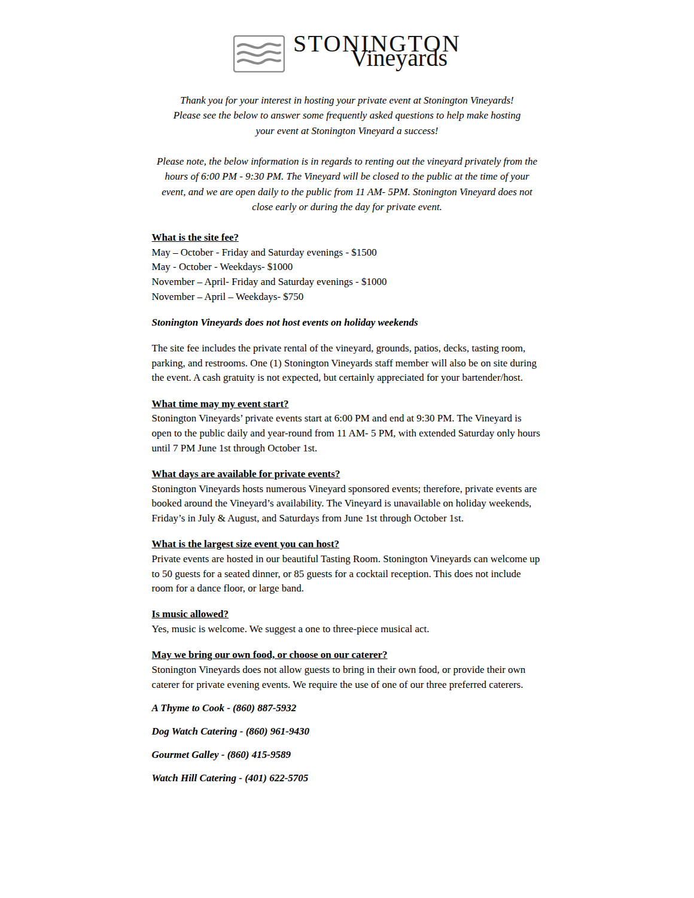STONINGTON Vineyards
Thank you for your interest in hosting your private event at Stonington Vineyards!
Please see the below to answer some frequently asked questions to help make hosting
your event at Stonington Vineyard a success!
Please note, the below information is in regards to renting out the vineyard privately from the hours of 6:00 PM - 9:30 PM. The Vineyard will be closed to the public at the time of your event, and we are open daily to the public from 11 AM- 5PM. Stonington Vineyard does not close early or during the day for private event.
What is the site fee?
May – October - Friday and Saturday evenings - $1500
May - October - Weekdays- $1000
November – April- Friday and Saturday evenings - $1000
November – April – Weekdays- $750
Stonington Vineyards does not host events on holiday weekends
The site fee includes the private rental of the vineyard, grounds, patios, decks, tasting room, parking, and restrooms. One (1) Stonington Vineyards staff member will also be on site during the event. A cash gratuity is not expected, but certainly appreciated for your bartender/host.
What time may my event start?
Stonington Vineyards’ private events start at 6:00 PM and end at 9:30 PM. The Vineyard is open to the public daily and year-round from 11 AM- 5 PM, with extended Saturday only hours until 7 PM June 1st through October 1st.
What days are available for private events?
Stonington Vineyards hosts numerous Vineyard sponsored events; therefore, private events are booked around the Vineyard’s availability. The Vineyard is unavailable on holiday weekends, Friday’s in July & August, and Saturdays from June 1st through October 1st.
What is the largest size event you can host?
Private events are hosted in our beautiful Tasting Room. Stonington Vineyards can welcome up to 50 guests for a seated dinner, or 85 guests for a cocktail reception. This does not include room for a dance floor, or large band.
Is music allowed?
Yes, music is welcome. We suggest a one to three-piece musical act.
May we bring our own food, or choose on our caterer?
Stonington Vineyards does not allow guests to bring in their own food, or provide their own caterer for private evening events. We require the use of one of our three preferred caterers.
A Thyme to Cook - (860) 887-5932
Dog Watch Catering - (860) 961-9430
Gourmet Galley - (860) 415-9589
Watch Hill Catering - (401) 622-5705